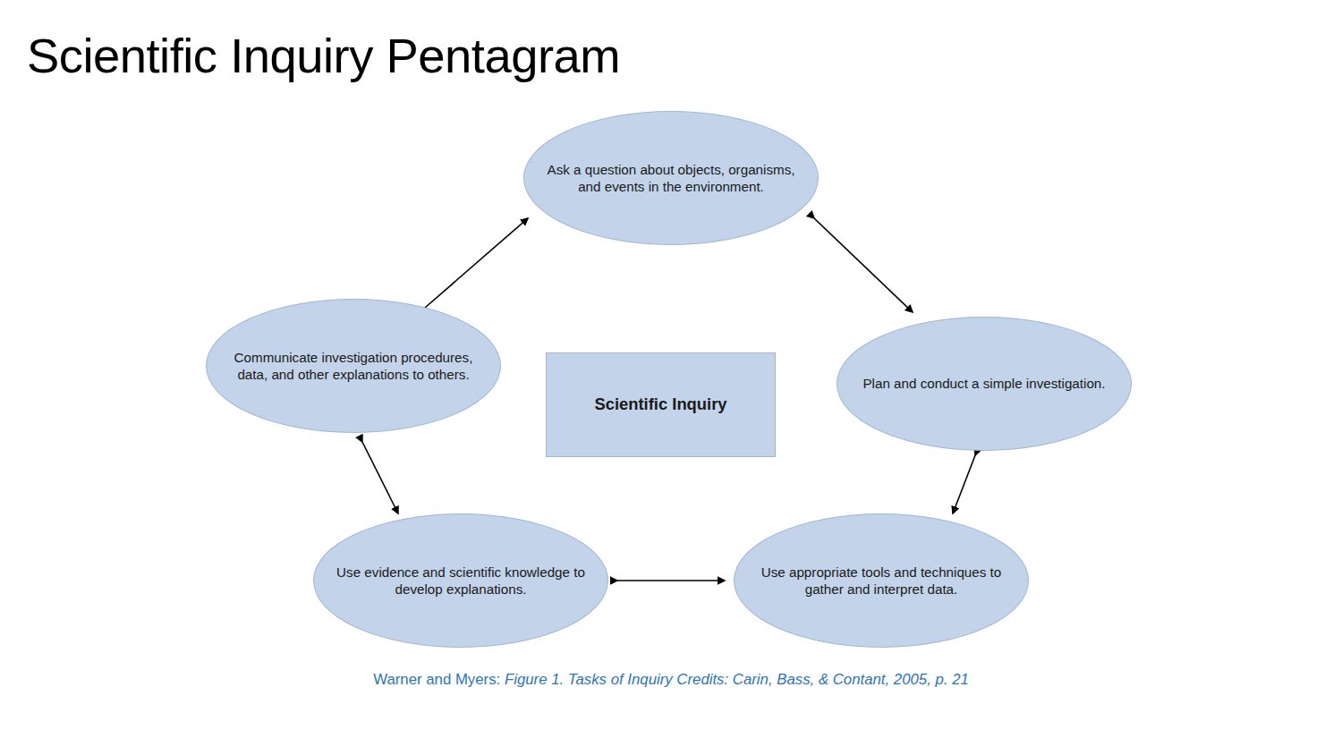Scientific Inquiry Pentagram
Ask a question about objects, organisms, and events in the environment.
Communicate investigation procedures, data, and other explanations to others.
Plan and conduct a simple investigation.
Use evidence and scientific knowledge to develop explanations.
Use appropriate tools and techniques to gather and interpret data.
Scientific Inquiry
Warner and Myers: Figure 1. Tasks of Inquiry Credits: Carin, Bass, & Contant, 2005, p. 21